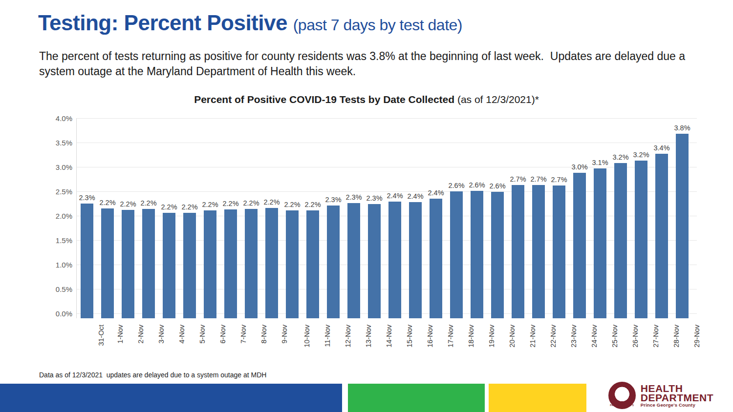Testing: Percent Positive (past 7 days by test date)
The percent of tests returning as positive for county residents was 3.8% at the beginning of last week. Updates are delayed due a system outage at the Maryland Department of Health this week.
Percent of Positive COVID-19 Tests by Date Collected (as of 12/3/2021)*
4.0%
3.5%
3.0%
2.5%
2.0%
1.5%
1.0%
0.5%
0.0%
2.3%
2.2%
2.2%
2.2%
2.2%
2.2%
2.2%
2.2%
2.2%
2.2%
2.2%
2.2%
2.3%
2.3%
2.3%
2.4%
2.4%
2.4%
2.6%
2.6%
2.6%
2.7%
2.7%
2.7%
3.0%
3.1%
3.2%
3.2%
3.4%
3.8%
31-Oct
1-Nov
2-Nov
3-Nov
4-Nov
5-Nov
6-Nov
7-Nov
8-Nov
9-Nov
10-Nov
11-Nov
12-Nov
13-Nov
14-Nov
15-Nov
16-Nov
17-Nov
18-Nov
19-Nov
20-Nov
21-Nov
22-Nov
23-Nov
24-Nov
25-Nov
26-Nov
27-Nov
28-Nov
29-Nov
Data as of 12/3/2021 updates are delayed due to a system outage at MDH
HEALTH
DEPARTMENT
Prince George's County